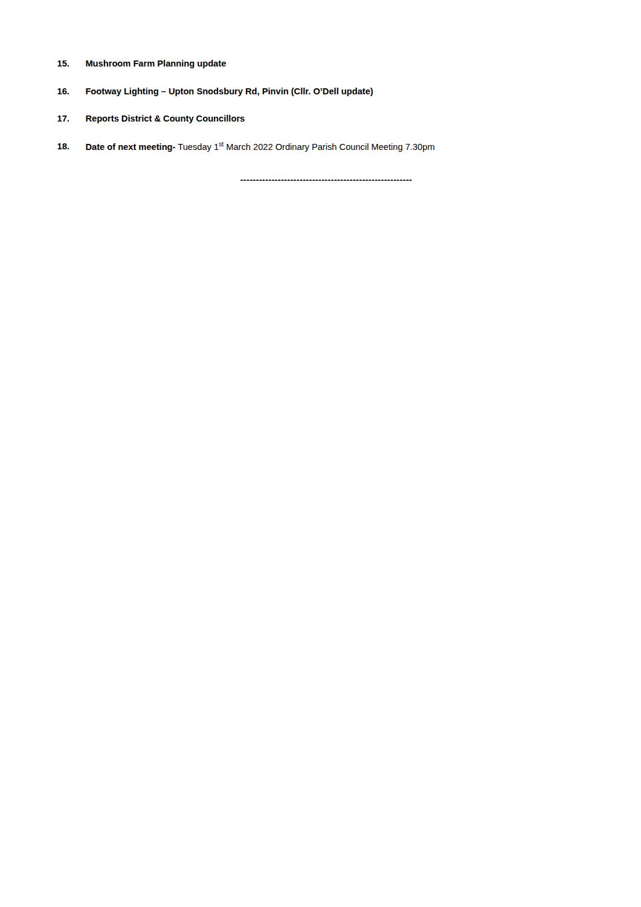15. Mushroom Farm Planning update
16. Footway Lighting – Upton Snodsbury Rd, Pinvin (Cllr. O’Dell update)
17. Reports District & County Councillors
18. Date of next meeting- Tuesday 1st March 2022 Ordinary Parish Council Meeting 7.30pm
-------------------------------------------------------